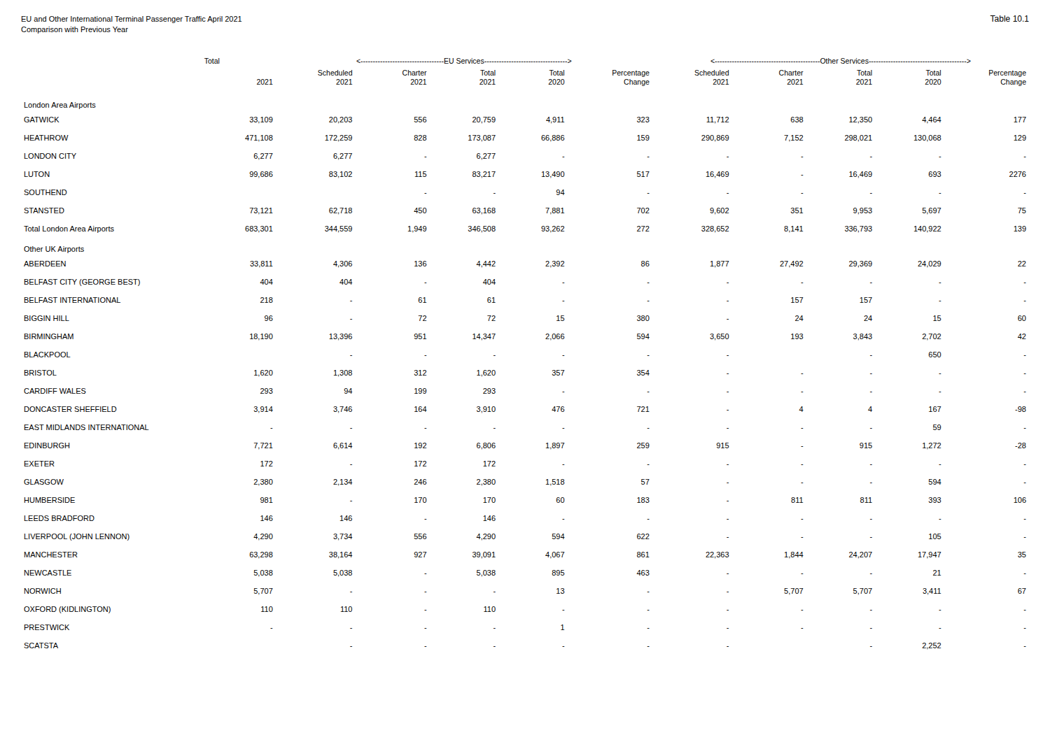EU and Other International Terminal Passenger Traffic April 2021
Comparison with Previous Year
Table 10.1
| | Total | <----------------------------------EU Services----------------------------------> | <-------------------------------------------Other Services----------------------------------------> |
| --- | --- | --- | --- |
| | 2021 | Scheduled 2021 | Charter 2021 | Total 2021 | Total 2020 | Percentage Change | Scheduled 2021 | Charter 2021 | Total 2021 | Total 2020 | Percentage Change |
| London Area Airports | |
| GATWICK | 33,109 | 20,203 | 556 | 20,759 | 4,911 | 323 | 11,712 | 638 | 12,350 | 4,464 | 177 |
| HEATHROW | 471,108 | 172,259 | 828 | 173,087 | 66,886 | 159 | 290,869 | 7,152 | 298,021 | 130,068 | 129 |
| LONDON CITY | 6,277 | 6,277 | - | 6,277 | - | - | - | - | - | - | - |
| LUTON | 99,686 | 83,102 | 115 | 83,217 | 13,490 | 517 | 16,469 | - | 16,469 | 693 | 2276 |
| SOUTHEND | | | - | - | 94 | - | - | - | - | - | - |
| STANSTED | 73,121 | 62,718 | 450 | 63,168 | 7,881 | 702 | 9,602 | 351 | 9,953 | 5,697 | 75 |
| Total London Area Airports | 683,301 | 344,559 | 1,949 | 346,508 | 93,262 | 272 | 328,652 | 8,141 | 336,793 | 140,922 | 139 |
| Other UK Airports | |
| ABERDEEN | 33,811 | 4,306 | 136 | 4,442 | 2,392 | 86 | 1,877 | 27,492 | 29,369 | 24,029 | 22 |
| BELFAST CITY (GEORGE BEST) | 404 | 404 | - | 404 | - | - | - | - | - | - | - |
| BELFAST INTERNATIONAL | 218 | - | 61 | 61 | - | - | - | 157 | 157 | - | - |
| BIGGIN HILL | 96 | - | 72 | 72 | 15 | 380 | - | 24 | 24 | 15 | 60 |
| BIRMINGHAM | 18,190 | 13,396 | 951 | 14,347 | 2,066 | 594 | 3,650 | 193 | 3,843 | 2,702 | 42 |
| BLACKPOOL | | - | - | - | - | - | - | | - | 650 | - |
| BRISTOL | 1,620 | 1,308 | 312 | 1,620 | 357 | 354 | - | - | - | - | - |
| CARDIFF WALES | 293 | 94 | 199 | 293 | - | - | - | - | - | - | - |
| DONCASTER SHEFFIELD | 3,914 | 3,746 | 164 | 3,910 | 476 | 721 | - | 4 | 4 | 167 | -98 |
| EAST MIDLANDS INTERNATIONAL | - | - | - | - | - | - | - | - | - | 59 | - |
| EDINBURGH | 7,721 | 6,614 | 192 | 6,806 | 1,897 | 259 | 915 | - | 915 | 1,272 | -28 |
| EXETER | 172 | - | 172 | 172 | - | - | - | - | - | - | - |
| GLASGOW | 2,380 | 2,134 | 246 | 2,380 | 1,518 | 57 | - | - | - | 594 | - |
| HUMBERSIDE | 981 | - | 170 | 170 | 60 | 183 | - | 811 | 811 | 393 | 106 |
| LEEDS BRADFORD | 146 | 146 | - | 146 | - | - | - | - | - | - | - |
| LIVERPOOL (JOHN LENNON) | 4,290 | 3,734 | 556 | 4,290 | 594 | 622 | - | - | - | 105 | - |
| MANCHESTER | 63,298 | 38,164 | 927 | 39,091 | 4,067 | 861 | 22,363 | 1,844 | 24,207 | 17,947 | 35 |
| NEWCASTLE | 5,038 | 5,038 | - | 5,038 | 895 | 463 | - | - | - | 21 | - |
| NORWICH | 5,707 | - | - | - | 13 | - | - | 5,707 | 5,707 | 3,411 | 67 |
| OXFORD (KIDLINGTON) | 110 | 110 | - | 110 | - | - | - | - | - | - | - |
| PRESTWICK | - | - | - | - | 1 | - | - | - | - | - | - |
| SCATSTA | | - | - | - | - | - | - | | - | 2,252 | - |